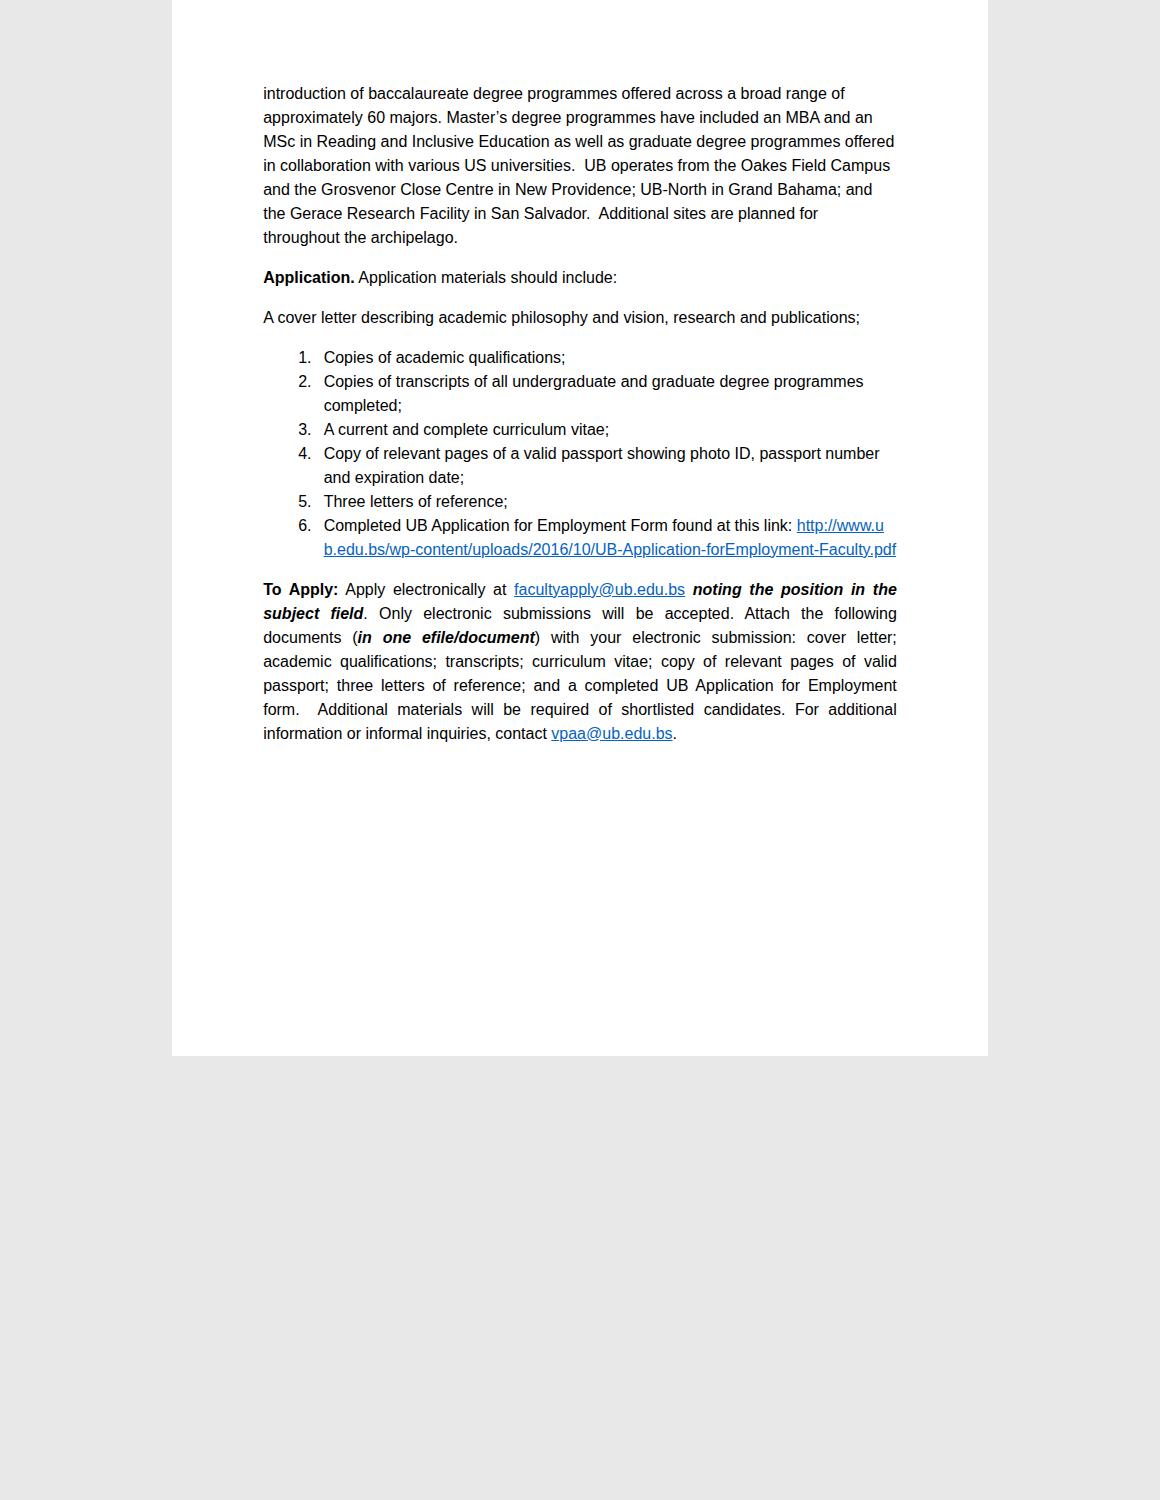introduction of baccalaureate degree programmes offered across a broad range of approximately 60 majors. Master’s degree programmes have included an MBA and an MSc in Reading and Inclusive Education as well as graduate degree programmes offered in collaboration with various US universities. UB operates from the Oakes Field Campus and the Grosvenor Close Centre in New Providence; UB-North in Grand Bahama; and the Gerace Research Facility in San Salvador. Additional sites are planned for throughout the archipelago.
Application. Application materials should include:
A cover letter describing academic philosophy and vision, research and publications;
Copies of academic qualifications;
Copies of transcripts of all undergraduate and graduate degree programmes completed;
A current and complete curriculum vitae;
Copy of relevant pages of a valid passport showing photo ID, passport number and expiration date;
Three letters of reference;
Completed UB Application for Employment Form found at this link: http://www.ub.edu.bs/wp-content/uploads/2016/10/UB-Application-forEmployment-Faculty.pdf
To Apply: Apply electronically at facultyapply@ub.edu.bs noting the position in the subject field. Only electronic submissions will be accepted. Attach the following documents (in one efile/document) with your electronic submission: cover letter; academic qualifications; transcripts; curriculum vitae; copy of relevant pages of valid passport; three letters of reference; and a completed UB Application for Employment form. Additional materials will be required of shortlisted candidates. For additional information or informal inquiries, contact vpaa@ub.edu.bs.